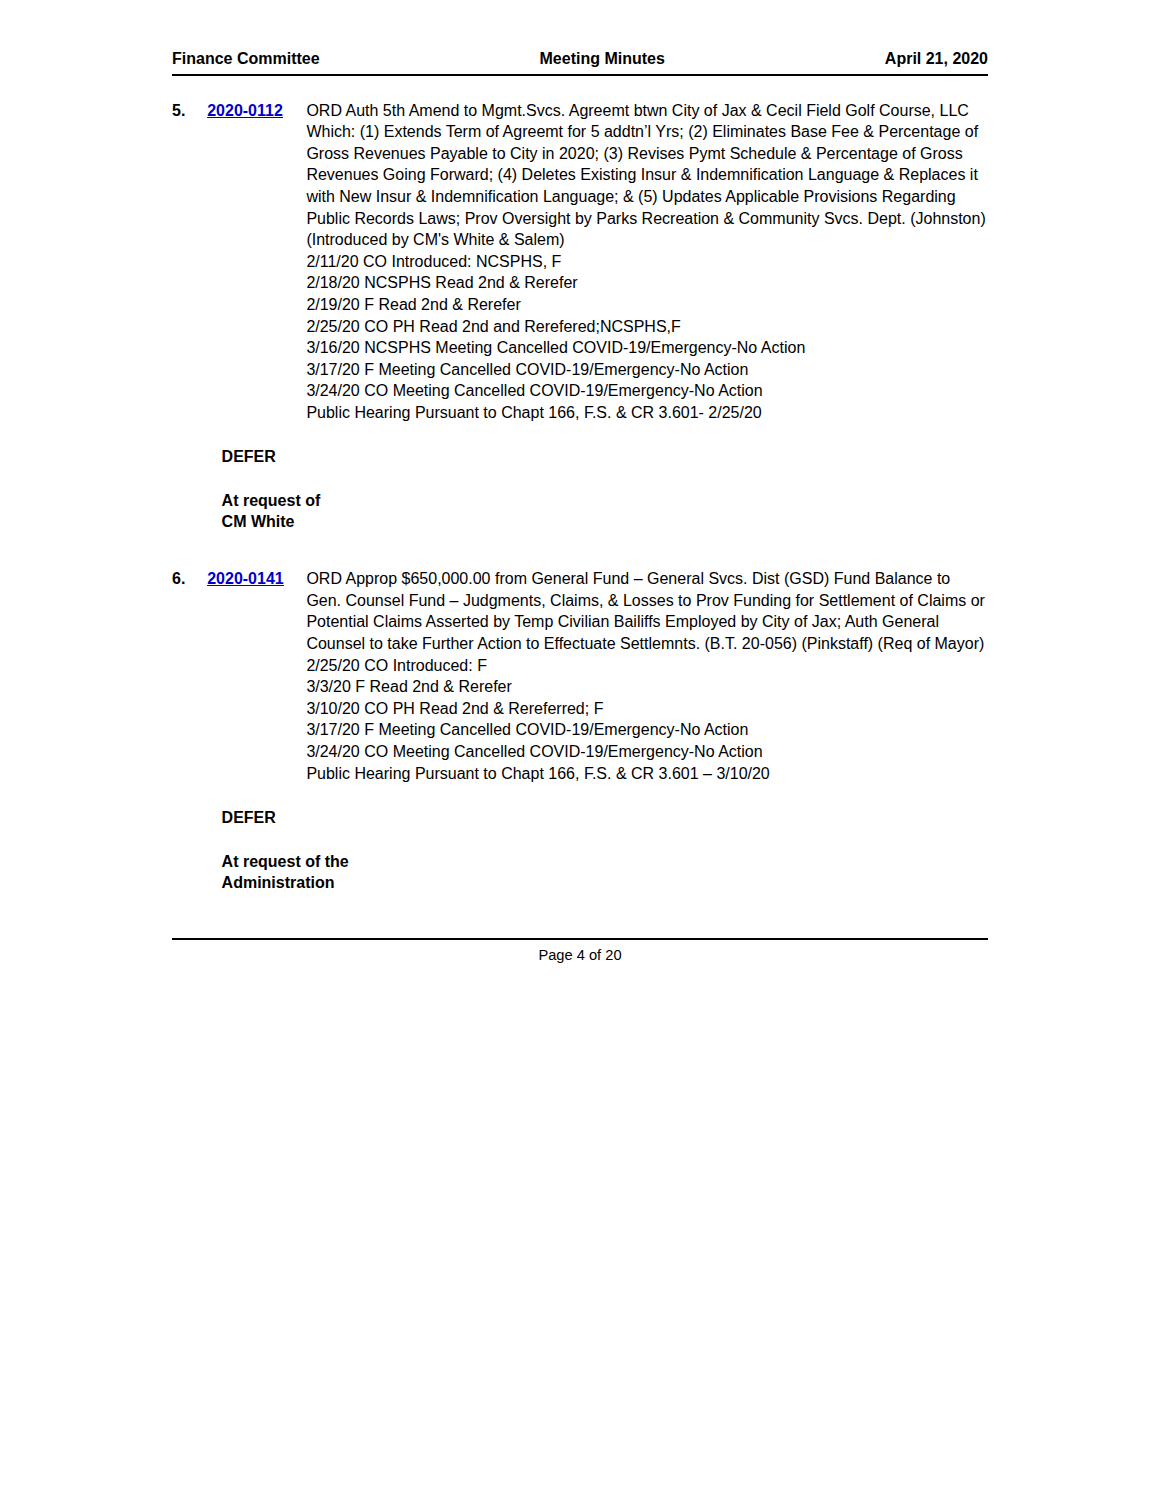Finance Committee
Meeting Minutes
April 21, 2020
5.
2020-0112
ORD Auth 5th Amend to Mgmt.Svcs. Agreemt btwn City of Jax & Cecil Field Golf Course, LLC Which: (1) Extends Term of Agreemt for 5 addtn’l Yrs; (2) Eliminates Base Fee & Percentage of Gross Revenues Payable to City in 2020; (3) Revises Pymt Schedule & Percentage of Gross Revenues Going Forward; (4) Deletes Existing Insur & Indemnification Language & Replaces it with New Insur & Indemnification Language; & (5) Updates Applicable Provisions Regarding Public Records Laws; Prov Oversight by Parks Recreation & Community Svcs. Dept. (Johnston) (Introduced by CM's White & Salem)
2/11/20 CO Introduced: NCSPHS, F
2/18/20 NCSPHS Read 2nd & Rerefer
2/19/20 F Read 2nd & Rerefer
2/25/20 CO PH Read 2nd and Rerefered;NCSPHS,F
3/16/20 NCSPHS Meeting Cancelled COVID-19/Emergency-No Action
3/17/20 F Meeting Cancelled COVID-19/Emergency-No Action
3/24/20 CO Meeting Cancelled COVID-19/Emergency-No Action
Public Hearing Pursuant to Chapt 166, F.S. & CR 3.601- 2/25/20
DEFER
At request of
CM White
6.
2020-0141
ORD Approp $650,000.00 from General Fund – General Svcs. Dist (GSD) Fund Balance to Gen. Counsel Fund – Judgments, Claims, & Losses to Prov Funding for Settlement of Claims or Potential Claims Asserted by Temp Civilian Bailiffs Employed by City of Jax; Auth General Counsel to take Further Action to Effectuate Settlemnts. (B.T. 20-056) (Pinkstaff) (Req of Mayor)
2/25/20 CO Introduced: F
3/3/20 F Read 2nd & Rerefer
3/10/20 CO PH Read 2nd & Rereferred; F
3/17/20 F Meeting Cancelled COVID-19/Emergency-No Action
3/24/20 CO Meeting Cancelled COVID-19/Emergency-No Action
Public Hearing Pursuant to Chapt 166, F.S. & CR 3.601 – 3/10/20
DEFER
At request of the
Administration
Page 4 of 20